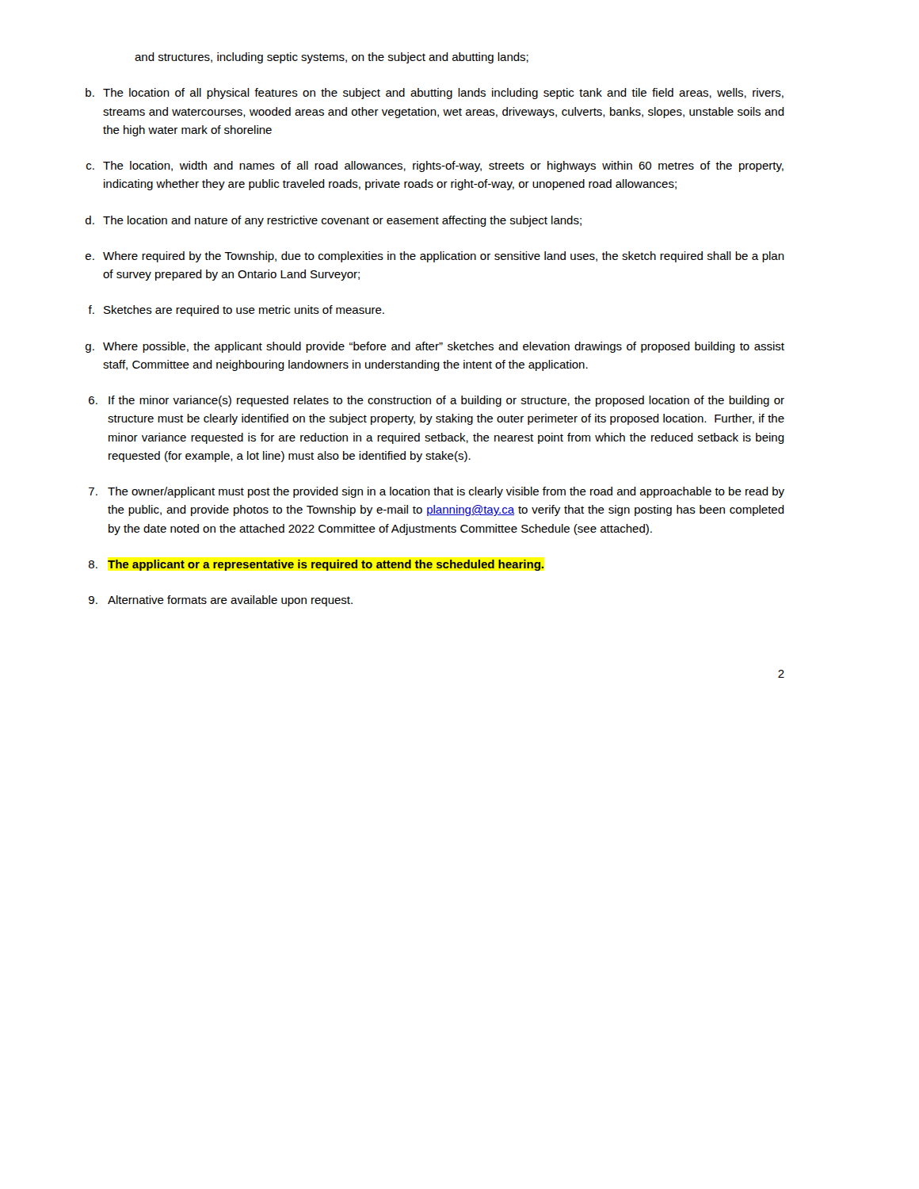and structures, including septic systems, on the subject and abutting lands;
The location of all physical features on the subject and abutting lands including septic tank and tile field areas, wells, rivers, streams and watercourses, wooded areas and other vegetation, wet areas, driveways, culverts, banks, slopes, unstable soils and the high water mark of shoreline
The location, width and names of all road allowances, rights-of-way, streets or highways within 60 metres of the property, indicating whether they are public traveled roads, private roads or right-of-way, or unopened road allowances;
The location and nature of any restrictive covenant or easement affecting the subject lands;
Where required by the Township, due to complexities in the application or sensitive land uses, the sketch required shall be a plan of survey prepared by an Ontario Land Surveyor;
Sketches are required to use metric units of measure.
Where possible, the applicant should provide “before and after” sketches and elevation drawings of proposed building to assist staff, Committee and neighbouring landowners in understanding the intent of the application.
If the minor variance(s) requested relates to the construction of a building or structure, the proposed location of the building or structure must be clearly identified on the subject property, by staking the outer perimeter of its proposed location. Further, if the minor variance requested is for are reduction in a required setback, the nearest point from which the reduced setback is being requested (for example, a lot line) must also be identified by stake(s).
The owner/applicant must post the provided sign in a location that is clearly visible from the road and approachable to be read by the public, and provide photos to the Township by e-mail to planning@tay.ca to verify that the sign posting has been completed by the date noted on the attached 2022 Committee of Adjustments Committee Schedule (see attached).
The applicant or a representative is required to attend the scheduled hearing.
Alternative formats are available upon request.
2